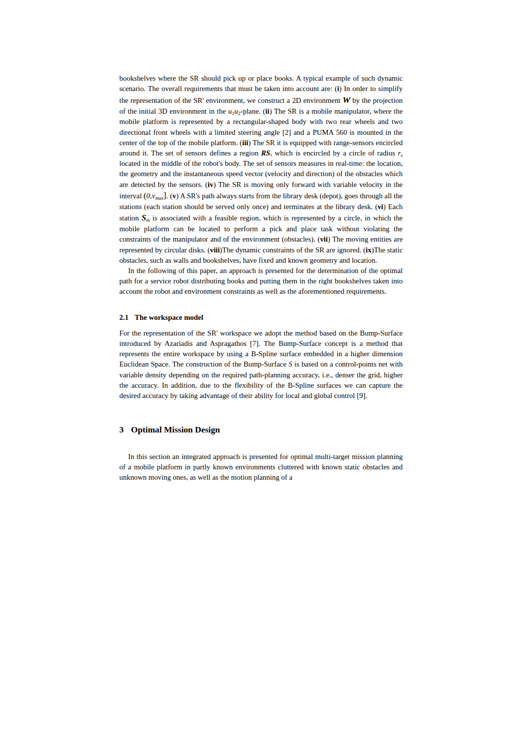bookshelves where the SR should pick up or place books. A typical example of such dynamic scenario. The overall requirements that must be taken into account are: (i) In order to simplify the representation of the SR' environment, we construct a 2D environment W by the projection of the initial 3D environment in the u1u2-plane. (ii) The SR is a mobile manipulator, where the mobile platform is represented by a rectangular-shaped body with two rear wheels and two directional front wheels with a limited steering angle [2] and a PUMA 560 is mounted in the center of the top of the mobile platform. (iii) The SR it is equipped with range-sensors encircled around it. The set of sensors defines a region RS, which is encircled by a circle of radius rs located in the middle of the robot's body. The set of sensors measures in real-time: the location, the geometry and the instantaneous speed vector (velocity and direction) of the obstacles which are detected by the sensors. (iv) The SR is moving only forward with variable velocity in the interval (0,vmax]. (v) A SR's path always starts from the library desk (depot), goes through all the stations (each station should be served only once) and terminates at the library desk. (vi) Each station Sm is associated with a feasible region, which is represented by a circle, in which the mobile platform can be located to perform a pick and place task without violating the constraints of the manipulator and of the environment (obstacles). (vii) The moving entities are represented by circular disks. (viii)The dynamic constraints of the SR are ignored. (ix)The static obstacles, such as walls and bookshelves, have fixed and known geometry and location.
In the following of this paper, an approach is presented for the determination of the optimal path for a service robot distributing books and putting them in the right bookshelves taken into account the robot and environment constraints as well as the aforementioned requirements.
2.1 The workspace model
For the representation of the SR' workspace we adopt the method based on the Bump-Surface introduced by Azariadis and Aspragathos [7]. The Bump-Surface concept is a method that represents the entire workspace by using a B-Spline surface embedded in a higher dimension Euclidean Space. The construction of the Bump-Surface S is based on a control-points net with variable density depending on the required path-planning accuracy, i.e., denser the grid, higher the accuracy. In addition, due to the flexibility of the B-Spline surfaces we can capture the desired accuracy by taking advantage of their ability for local and global control [9].
3 Optimal Mission Design
In this section an integrated approach is presented for optimal multi-target mission planning of a mobile platform in partly known environments cluttered with known static obstacles and unknown moving ones, as well as the motion planning of a